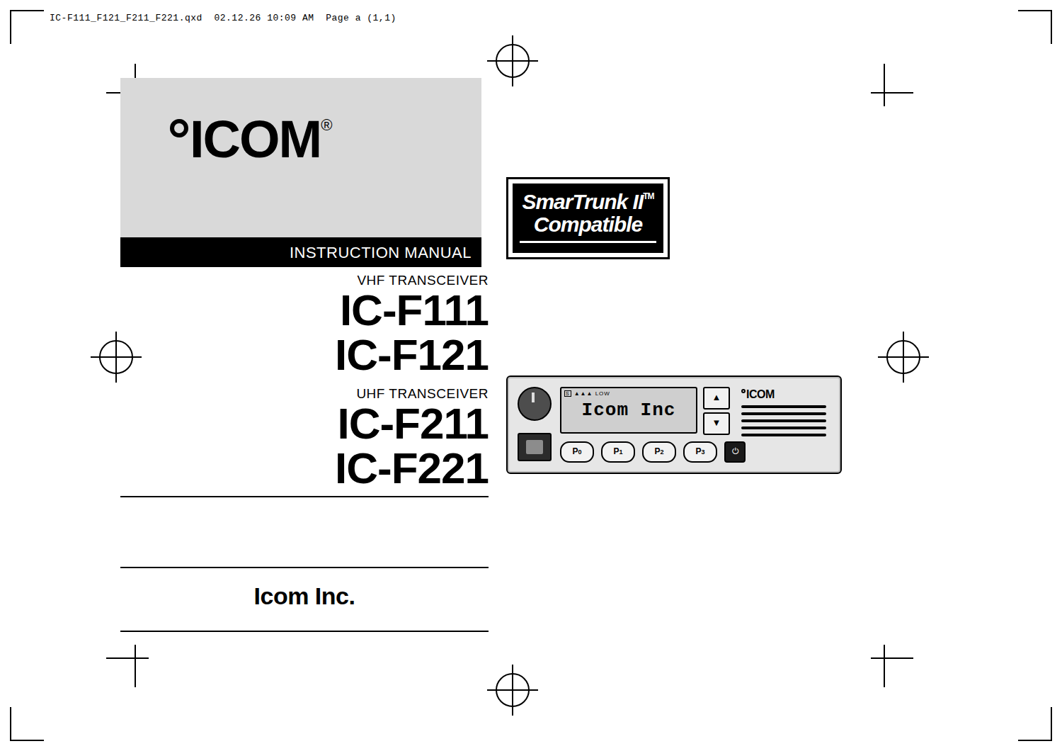IC-F111_F121_F211_F221.qxd 02.12.26 10:09 AM Page a (1,1)
ICOM®
ICOM registered trademark
INSTRUCTION MANUAL
VHF TRANSCEIVER
IC‑F111
IC‑F121
UHF TRANSCEIVER
IC‑F211
IC‑F221
Icom Inc.
SmarTrunk IITM
Compatible
S▲▲▲ LOW
Icom Inc
▲
▼
ICOM
P0
P1
P2
P3
⏻